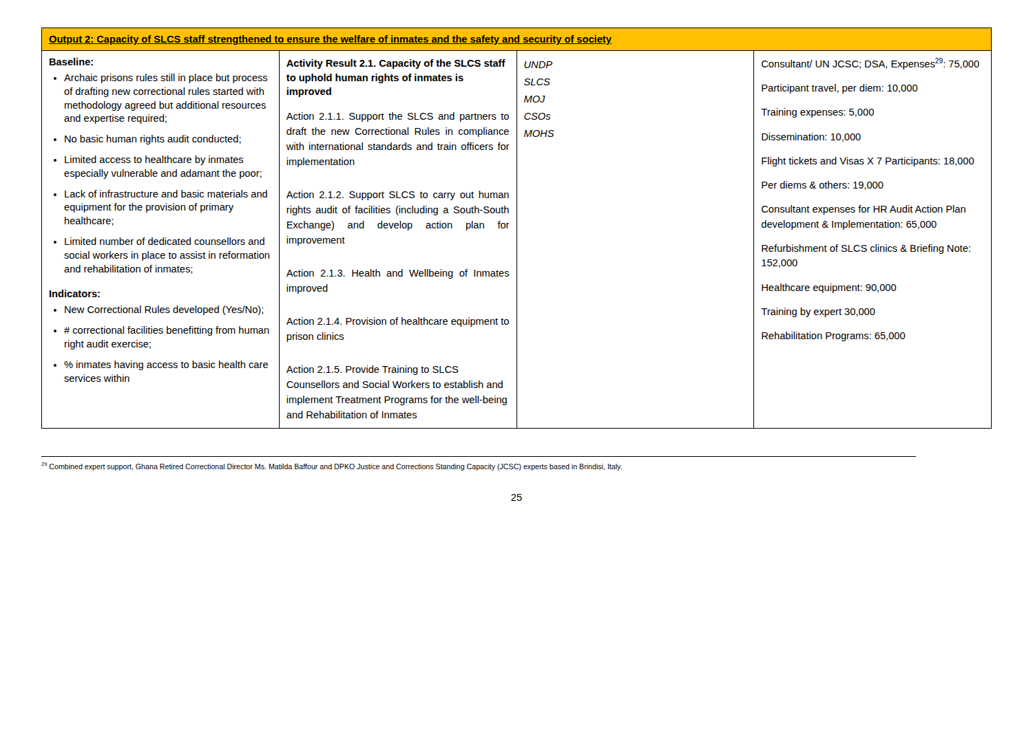| Output 2: Capacity of SLCS staff strengthened to ensure the welfare of inmates and the safety and security of society |
| Baseline: Archaic prisons rules still in place but process of drafting new correctional rules started with methodology agreed but additional resources and expertise required; No basic human rights audit conducted; Limited access to healthcare by inmates especially vulnerable and adamant the poor; Lack of infrastructure and basic materials and equipment for the provision of primary healthcare; Limited number of dedicated counsellors and social workers in place to assist in reformation and rehabilitation of inmates; Indicators: New Correctional Rules developed (Yes/No); # correctional facilities benefitting from human right audit exercise; % inmates having access to basic health care services within | Activity Result 2.1. Capacity of the SLCS staff to uphold human rights of inmates is improved Action 2.1.1. Support the SLCS and partners to draft the new Correctional Rules in compliance with international standards and train officers for implementation Action 2.1.2. Support SLCS to carry out human rights audit of facilities (including a South-South Exchange) and develop action plan for improvement Action 2.1.3. Health and Wellbeing of Inmates improved Action 2.1.4. Provision of healthcare equipment to prison clinics Action 2.1.5. Provide Training to SLCS Counsellors and Social Workers to establish and implement Treatment Programs for the well-being and Rehabilitation of Inmates | UNDP SLCS MOJ CSOs MOHS | Consultant/ UN JCSC; DSA, Expenses 29 : 75,000 Participant travel, per diem: 10,000 Training expenses: 5,000 Dissemination: 10,000 Flight tickets and Visas X 7 Participants: 18,000 Per diems & others: 19,000 Consultant expenses for HR Audit Action Plan development & Implementation: 65,000 Refurbishment of SLCS clinics & Briefing Note: 152,000 Healthcare equipment: 90,000 Training by expert 30,000 Rehabilitation Programs: 65,000 |
29 Combined expert support, Ghana Retired Correctional Director Ms. Matilda Baffour and DPKO Justice and Corrections Standing Capacity (JCSC) experts based in Brindisi, Italy.
25